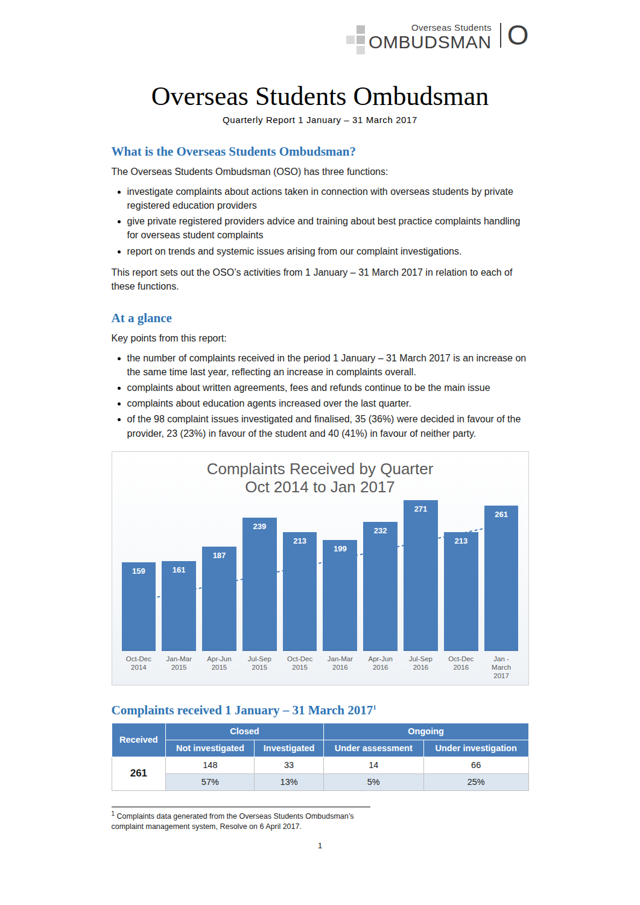Overseas Students
OMBUDSMAN
O
Overseas Students Ombudsman
Quarterly Report 1 January – 31 March 2017
What is the Overseas Students Ombudsman?
The Overseas Students Ombudsman (OSO) has three functions:
investigate complaints about actions taken in connection with overseas students by private registered education providers
give private registered providers advice and training about best practice complaints handling for overseas student complaints
report on trends and systemic issues arising from our complaint investigations.
This report sets out the OSO’s activities from 1 January – 31 March 2017 in relation to each of these functions.
At a glance
Key points from this report:
the number of complaints received in the period 1 January – 31 March 2017 is an increase on the same time last year, reflecting an increase in complaints overall.
complaints about written agreements, fees and refunds continue to be the main issue
complaints about education agents increased over the last quarter.
of the 98 complaint issues investigated and finalised, 35 (36%) were decided in favour of the provider, 23 (23%) in favour of the student and 40 (41%) in favour of neither party.
Complaints Received by Quarter
Oct 2014 to Jan 2017
159
161
187
239
213
199
232
271
213
261
Oct-Dec
2014
Jan-Mar
2015
Apr-Jun
2015
Jul-Sep
2015
Oct-Dec
2015
Jan-Mar
2016
Apr-Jun
2016
Jul-Sep
2016
Oct-Dec
2016
Jan - March
2017
Complaints received 1 January – 31 March 20171
| Received | Closed | Ongoing |
| --- | --- | --- |
| Not investigated | Investigated | Under assessment | Under investigation |
| 261 | 148 | 33 | 14 | 66 |
| 57% | 13% | 5% | 25% |
1 Complaints data generated from the Overseas Students Ombudsman’s complaint management system, Resolve on 6 April 2017.
1